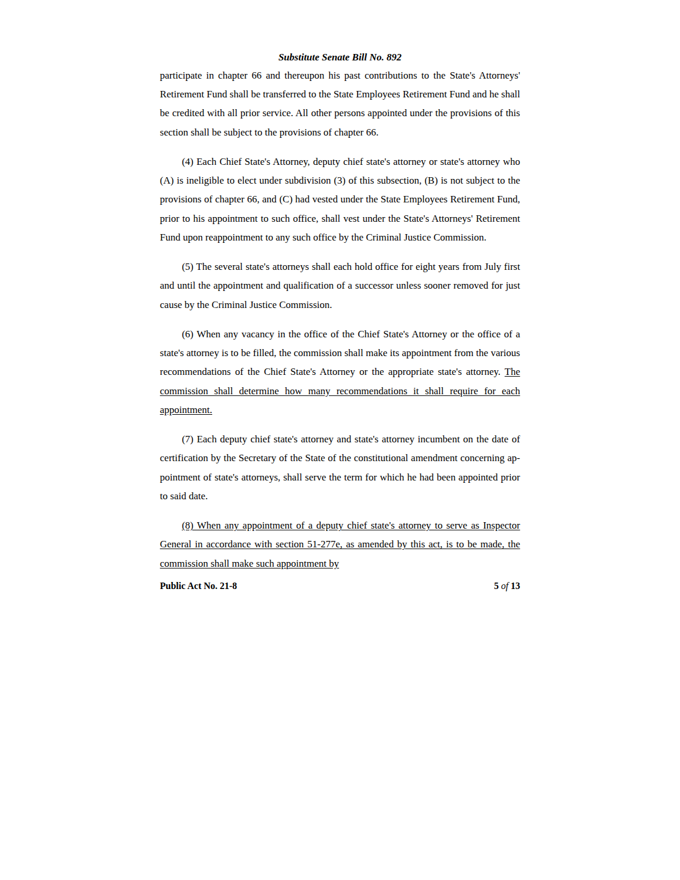Substitute Senate Bill No. 892
participate in chapter 66 and thereupon his past contributions to the State's Attorneys' Retirement Fund shall be transferred to the State Employees Retirement Fund and he shall be credited with all prior service. All other persons appointed under the provisions of this section shall be subject to the provisions of chapter 66.
(4) Each Chief State's Attorney, deputy chief state's attorney or state's attorney who (A) is ineligible to elect under subdivision (3) of this subsection, (B) is not subject to the provisions of chapter 66, and (C) had vested under the State Employees Retirement Fund, prior to his appointment to such office, shall vest under the State's Attorneys' Retirement Fund upon reappointment to any such office by the Criminal Justice Commission.
(5) The several state's attorneys shall each hold office for eight years from July first and until the appointment and qualification of a successor unless sooner removed for just cause by the Criminal Justice Commission.
(6) When any vacancy in the office of the Chief State's Attorney or the office of a state's attorney is to be filled, the commission shall make its appointment from the various recommendations of the Chief State's Attorney or the appropriate state's attorney. The commission shall determine how many recommendations it shall require for each appointment.
(7) Each deputy chief state's attorney and state's attorney incumbent on the date of certification by the Secretary of the State of the constitutional amendment concerning appointment of state's attorneys, shall serve the term for which he had been appointed prior to said date.
(8) When any appointment of a deputy chief state's attorney to serve as Inspector General in accordance with section 51-277e, as amended by this act, is to be made, the commission shall make such appointment by
Public Act No. 21-8 5 of 13